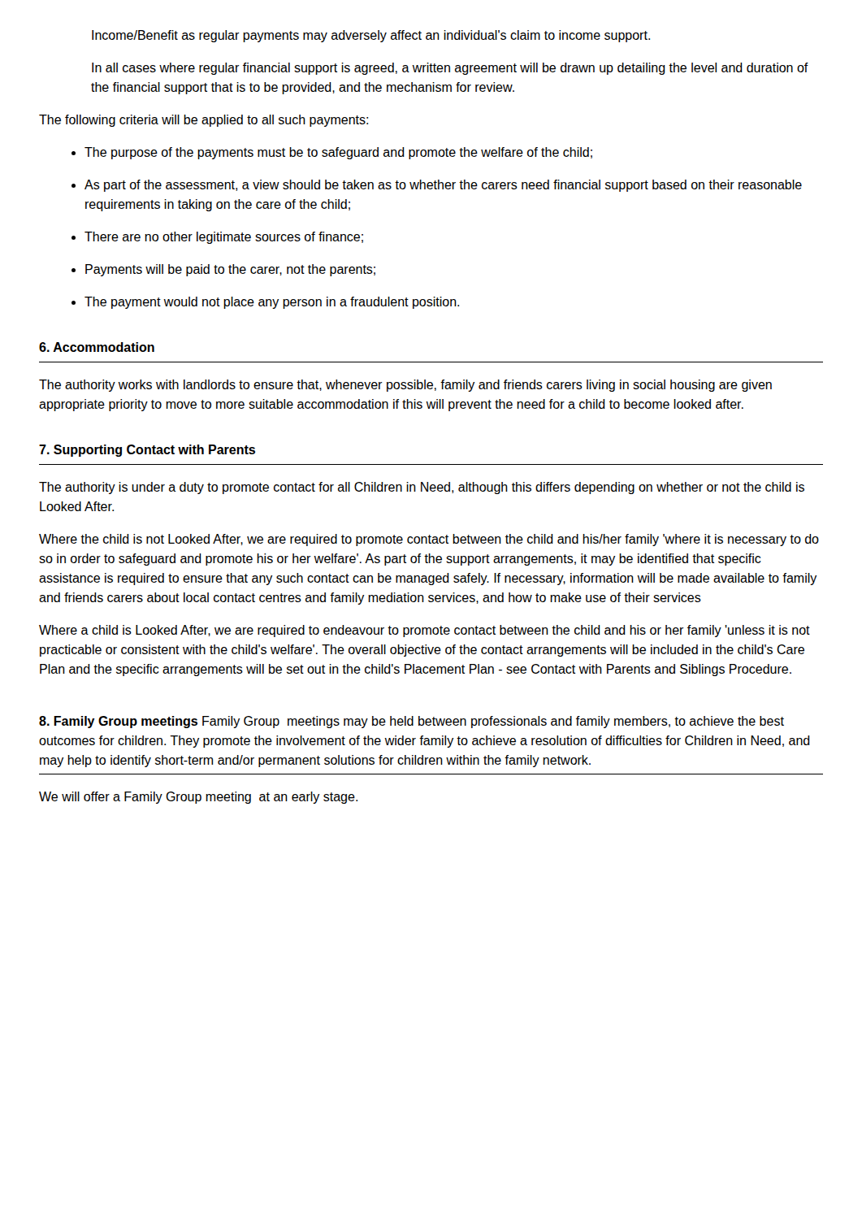Income/Benefit as regular payments may adversely affect an individual's claim to income support.
In all cases where regular financial support is agreed, a written agreement will be drawn up detailing the level and duration of the financial support that is to be provided, and the mechanism for review.
The following criteria will be applied to all such payments:
The purpose of the payments must be to safeguard and promote the welfare of the child;
As part of the assessment, a view should be taken as to whether the carers need financial support based on their reasonable requirements in taking on the care of the child;
There are no other legitimate sources of finance;
Payments will be paid to the carer, not the parents;
The payment would not place any person in a fraudulent position.
6. Accommodation
The authority works with landlords to ensure that, whenever possible, family and friends carers living in social housing are given appropriate priority to move to more suitable accommodation if this will prevent the need for a child to become looked after.
7. Supporting Contact with Parents
The authority is under a duty to promote contact for all Children in Need, although this differs depending on whether or not the child is Looked After.
Where the child is not Looked After, we are required to promote contact between the child and his/her family 'where it is necessary to do so in order to safeguard and promote his or her welfare'. As part of the support arrangements, it may be identified that specific assistance is required to ensure that any such contact can be managed safely. If necessary, information will be made available to family and friends carers about local contact centres and family mediation services, and how to make use of their services
Where a child is Looked After, we are required to endeavour to promote contact between the child and his or her family 'unless it is not practicable or consistent with the child's welfare'. The overall objective of the contact arrangements will be included in the child's Care Plan and the specific arrangements will be set out in the child's Placement Plan - see Contact with Parents and Siblings Procedure.
8. Family Group meetings Family Group meetings may be held between professionals and family members, to achieve the best outcomes for children. They promote the involvement of the wider family to achieve a resolution of difficulties for Children in Need, and may help to identify short-term and/or permanent solutions for children within the family network.
We will offer a Family Group meeting at an early stage.